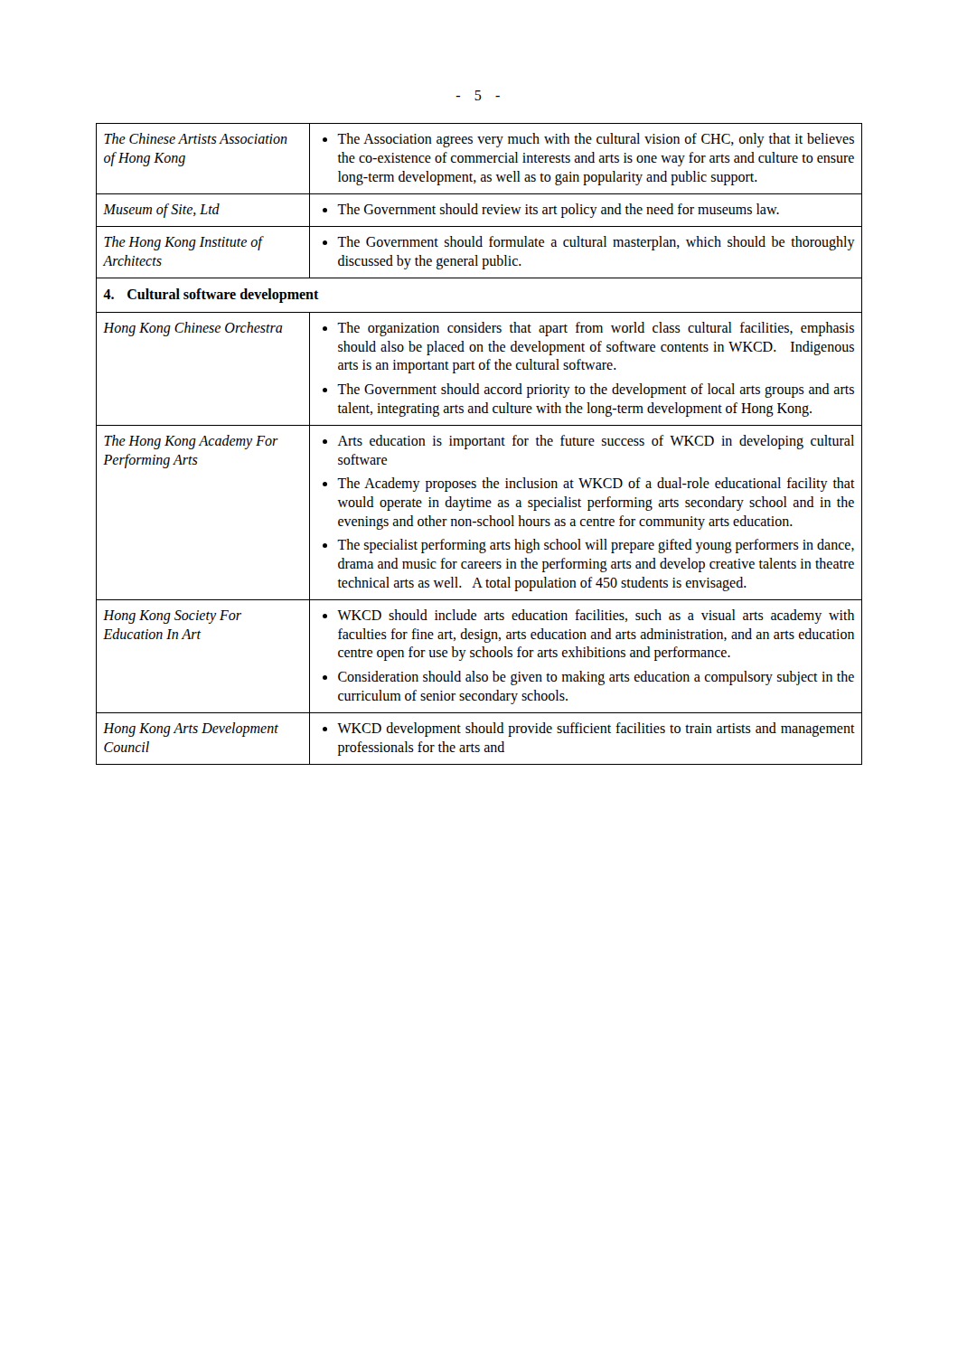- 5 -
| The Chinese Artists Association of Hong Kong | The Association agrees very much with the cultural vision of CHC, only that it believes the co-existence of commercial interests and arts is one way for arts and culture to ensure long-term development, as well as to gain popularity and public support. |
| Museum of Site, Ltd | The Government should review its art policy and the need for museums law. |
| The Hong Kong Institute of Architects | The Government should formulate a cultural masterplan, which should be thoroughly discussed by the general public. |
| 4. Cultural software development |
| Hong Kong Chinese Orchestra | The organization considers that apart from world class cultural facilities, emphasis should also be placed on the development of software contents in WKCD. Indigenous arts is an important part of the cultural software. The Government should accord priority to the development of local arts groups and arts talent, integrating arts and culture with the long-term development of Hong Kong. |
| The Hong Kong Academy For Performing Arts | Arts education is important for the future success of WKCD in developing cultural software The Academy proposes the inclusion at WKCD of a dual-role educational facility that would operate in daytime as a specialist performing arts secondary school and in the evenings and other non-school hours as a centre for community arts education. The specialist performing arts high school will prepare gifted young performers in dance, drama and music for careers in the performing arts and develop creative talents in theatre technical arts as well. A total population of 450 students is envisaged. |
| Hong Kong Society For Education In Art | WKCD should include arts education facilities, such as a visual arts academy with faculties for fine art, design, arts education and arts administration, and an arts education centre open for use by schools for arts exhibitions and performance. Consideration should also be given to making arts education a compulsory subject in the curriculum of senior secondary schools. |
| Hong Kong Arts Development Council | WKCD development should provide sufficient facilities to train artists and management professionals for the arts and |